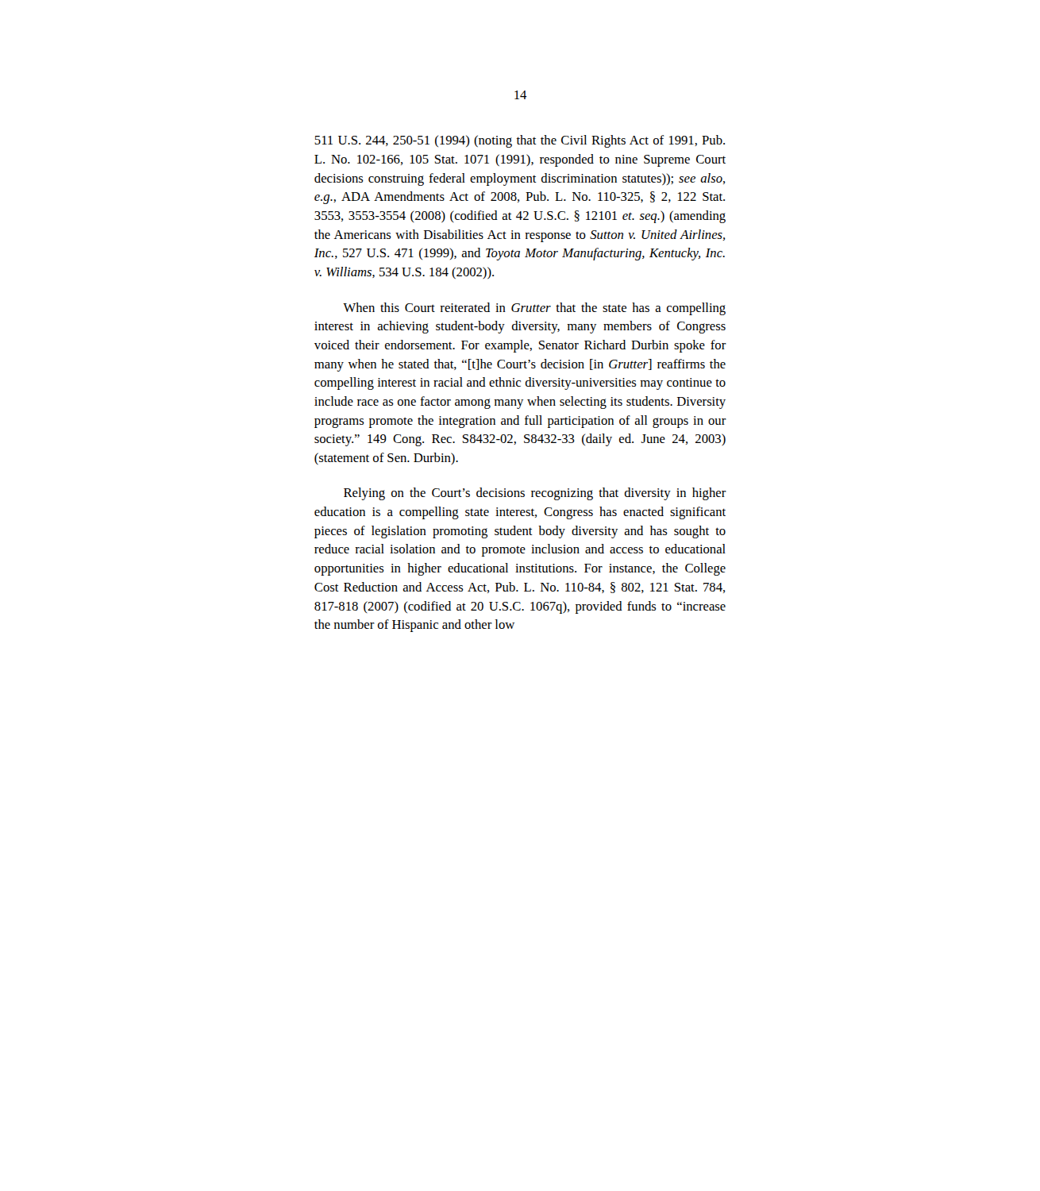14
511 U.S. 244, 250-51 (1994) (noting that the Civil Rights Act of 1991, Pub. L. No. 102-166, 105 Stat. 1071 (1991), responded to nine Supreme Court decisions construing federal employment discrimination statutes)); see also, e.g., ADA Amendments Act of 2008, Pub. L. No. 110-325, § 2, 122 Stat. 3553, 3553-3554 (2008) (codified at 42 U.S.C. § 12101 et. seq.) (amending the Americans with Disabilities Act in response to Sutton v. United Airlines, Inc., 527 U.S. 471 (1999), and Toyota Motor Manufacturing, Kentucky, Inc. v. Williams, 534 U.S. 184 (2002)).
When this Court reiterated in Grutter that the state has a compelling interest in achieving student-body diversity, many members of Congress voiced their endorsement. For example, Senator Richard Durbin spoke for many when he stated that, “[t]he Court’s decision [in Grutter] reaffirms the compelling interest in racial and ethnic diversity-universities may continue to include race as one factor among many when selecting its students. Diversity programs promote the integration and full participation of all groups in our society.” 149 Cong. Rec. S8432-02, S8432-33 (daily ed. June 24, 2003) (statement of Sen. Durbin).
Relying on the Court’s decisions recognizing that diversity in higher education is a compelling state interest, Congress has enacted significant pieces of legislation promoting student body diversity and has sought to reduce racial isolation and to promote inclusion and access to educational opportunities in higher educational institutions. For instance, the College Cost Reduction and Access Act, Pub. L. No. 110-84, § 802, 121 Stat. 784, 817-818 (2007) (codified at 20 U.S.C. 1067q), provided funds to “increase the number of Hispanic and other low